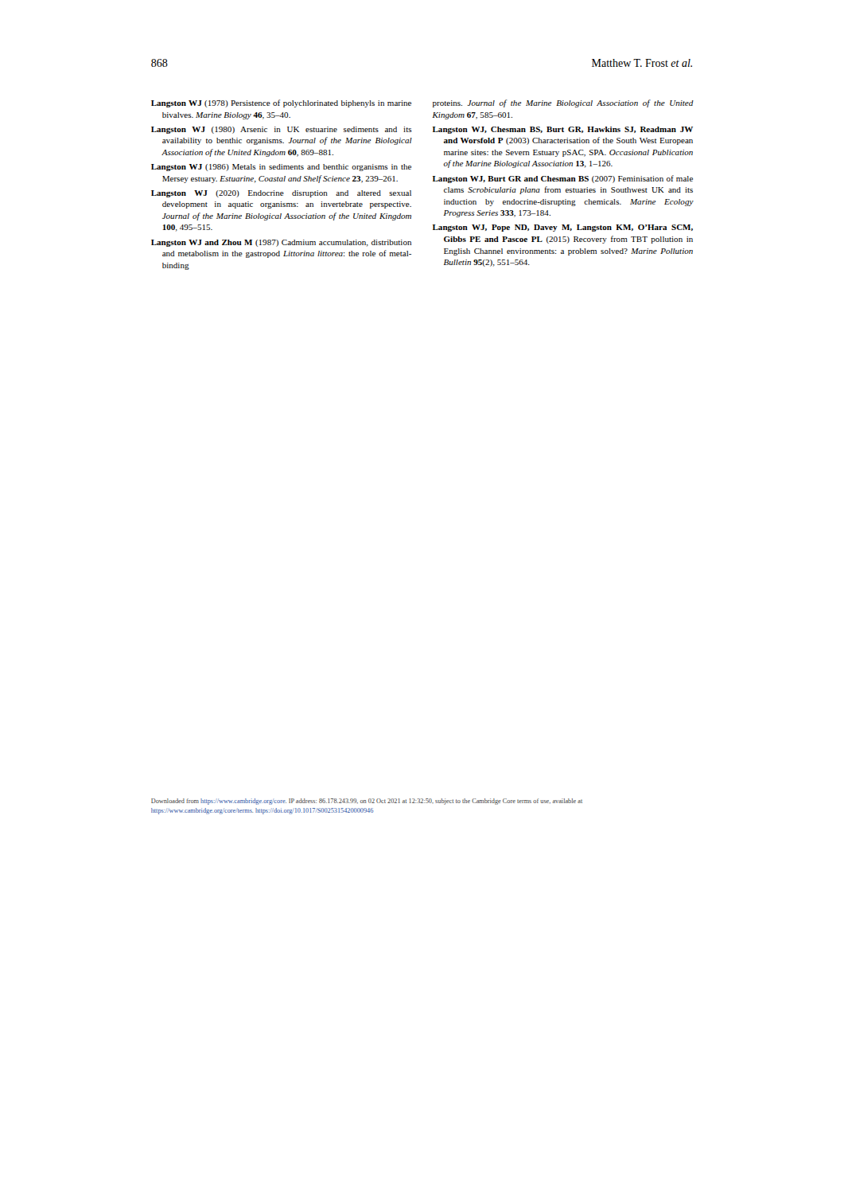868
Matthew T. Frost et al.
Langston WJ (1978) Persistence of polychlorinated biphenyls in marine bivalves. Marine Biology 46, 35–40.
Langston WJ (1980) Arsenic in UK estuarine sediments and its availability to benthic organisms. Journal of the Marine Biological Association of the United Kingdom 60, 869–881.
Langston WJ (1986) Metals in sediments and benthic organisms in the Mersey estuary. Estuarine, Coastal and Shelf Science 23, 239–261.
Langston WJ (2020) Endocrine disruption and altered sexual development in aquatic organisms: an invertebrate perspective. Journal of the Marine Biological Association of the United Kingdom 100, 495–515.
Langston WJ and Zhou M (1987) Cadmium accumulation, distribution and metabolism in the gastropod Littorina littorea: the role of metal-binding
proteins. Journal of the Marine Biological Association of the United Kingdom 67, 585–601.
Langston WJ, Chesman BS, Burt GR, Hawkins SJ, Readman JW and Worsfold P (2003) Characterisation of the South West European marine sites: the Severn Estuary pSAC, SPA. Occasional Publication of the Marine Biological Association 13, 1–126.
Langston WJ, Burt GR and Chesman BS (2007) Feminisation of male clams Scrobicularia plana from estuaries in Southwest UK and its induction by endocrine-disrupting chemicals. Marine Ecology Progress Series 333, 173–184.
Langston WJ, Pope ND, Davey M, Langston KM, O’Hara SCM, Gibbs PE and Pascoe PL (2015) Recovery from TBT pollution in English Channel environments: a problem solved? Marine Pollution Bulletin 95(2), 551–564.
Downloaded from https://www.cambridge.org/core. IP address: 86.178.243.99, on 02 Oct 2021 at 12:32:50, subject to the Cambridge Core terms of use, available at
https://www.cambridge.org/core/terms. https://doi.org/10.1017/S0025315420000946